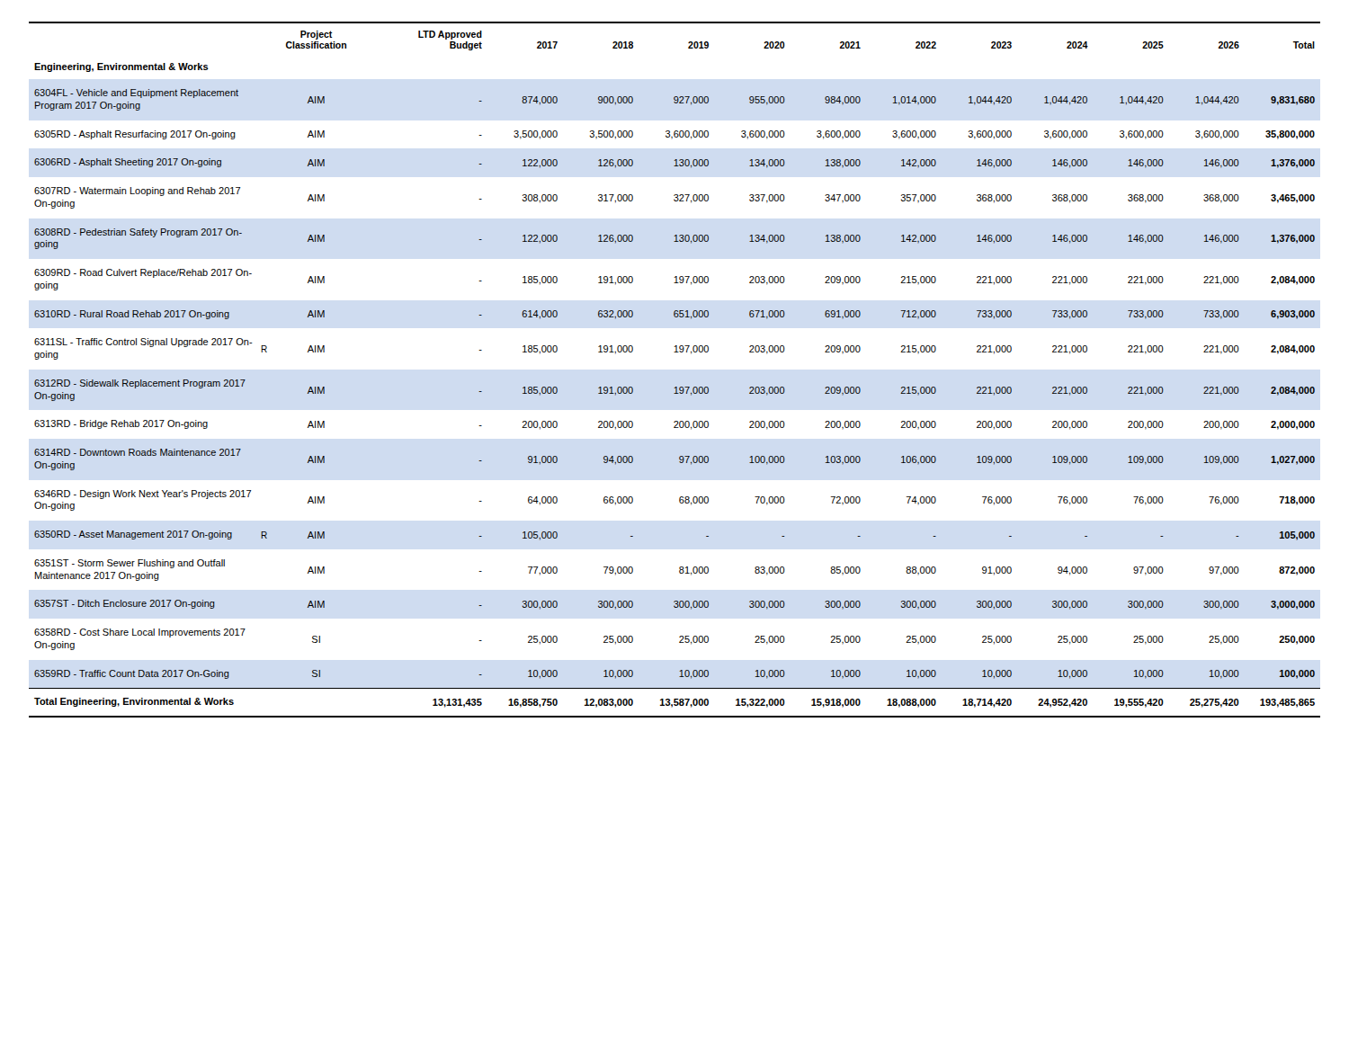| | Project Classification | LTD Approved Budget | 2017 | 2018 | 2019 | 2020 | 2021 | 2022 | 2023 | 2024 | 2025 | 2026 | Total |
| --- | --- | --- | --- | --- | --- | --- | --- | --- | --- | --- | --- | --- | --- |
| Engineering, Environmental & Works |
| 6304FL - Vehicle and Equipment Replacement Program 2017 On-going | AIM | - | 874,000 | 900,000 | 927,000 | 955,000 | 984,000 | 1,014,000 | 1,044,420 | 1,044,420 | 1,044,420 | 1,044,420 | 9,831,680 |
| 6305RD - Asphalt Resurfacing 2017 On-going | AIM | - | 3,500,000 | 3,500,000 | 3,600,000 | 3,600,000 | 3,600,000 | 3,600,000 | 3,600,000 | 3,600,000 | 3,600,000 | 3,600,000 | 35,800,000 |
| 6306RD - Asphalt Sheeting 2017 On-going | AIM | - | 122,000 | 126,000 | 130,000 | 134,000 | 138,000 | 142,000 | 146,000 | 146,000 | 146,000 | 146,000 | 1,376,000 |
| 6307RD - Watermain Looping and Rehab 2017 On-going | AIM | - | 308,000 | 317,000 | 327,000 | 337,000 | 347,000 | 357,000 | 368,000 | 368,000 | 368,000 | 368,000 | 3,465,000 |
| 6308RD - Pedestrian Safety Program 2017 On-going | AIM | - | 122,000 | 126,000 | 130,000 | 134,000 | 138,000 | 142,000 | 146,000 | 146,000 | 146,000 | 146,000 | 1,376,000 |
| 6309RD - Road Culvert Replace/Rehab 2017 On-going | AIM | - | 185,000 | 191,000 | 197,000 | 203,000 | 209,000 | 215,000 | 221,000 | 221,000 | 221,000 | 221,000 | 2,084,000 |
| 6310RD - Rural Road Rehab 2017 On-going | AIM | - | 614,000 | 632,000 | 651,000 | 671,000 | 691,000 | 712,000 | 733,000 | 733,000 | 733,000 | 733,000 | 6,903,000 |
| 6311SL - Traffic Control Signal Upgrade 2017 On-going | R AIM | - | 185,000 | 191,000 | 197,000 | 203,000 | 209,000 | 215,000 | 221,000 | 221,000 | 221,000 | 221,000 | 2,084,000 |
| 6312RD - Sidewalk Replacement Program 2017 On-going | AIM | - | 185,000 | 191,000 | 197,000 | 203,000 | 209,000 | 215,000 | 221,000 | 221,000 | 221,000 | 221,000 | 2,084,000 |
| 6313RD - Bridge Rehab 2017 On-going | AIM | - | 200,000 | 200,000 | 200,000 | 200,000 | 200,000 | 200,000 | 200,000 | 200,000 | 200,000 | 200,000 | 2,000,000 |
| 6314RD - Downtown Roads Maintenance 2017 On-going | AIM | - | 91,000 | 94,000 | 97,000 | 100,000 | 103,000 | 106,000 | 109,000 | 109,000 | 109,000 | 109,000 | 1,027,000 |
| 6346RD - Design Work Next Year's Projects 2017 On-going | AIM | - | 64,000 | 66,000 | 68,000 | 70,000 | 72,000 | 74,000 | 76,000 | 76,000 | 76,000 | 76,000 | 718,000 |
| 6350RD - Asset Management 2017 On-going | R AIM | - | 105,000 | - | - | - | - | - | - | - | - | - | 105,000 |
| 6351ST - Storm Sewer Flushing and Outfall Maintenance 2017 On-going | AIM | - | 77,000 | 79,000 | 81,000 | 83,000 | 85,000 | 88,000 | 91,000 | 94,000 | 97,000 | 97,000 | 872,000 |
| 6357ST - Ditch Enclosure 2017 On-going | AIM | - | 300,000 | 300,000 | 300,000 | 300,000 | 300,000 | 300,000 | 300,000 | 300,000 | 300,000 | 300,000 | 3,000,000 |
| 6358RD - Cost Share Local Improvements 2017 On-going | SI | - | 25,000 | 25,000 | 25,000 | 25,000 | 25,000 | 25,000 | 25,000 | 25,000 | 25,000 | 25,000 | 250,000 |
| 6359RD - Traffic Count Data 2017 On-Going | SI | - | 10,000 | 10,000 | 10,000 | 10,000 | 10,000 | 10,000 | 10,000 | 10,000 | 10,000 | 10,000 | 100,000 |
| Total Engineering, Environmental & Works | | 13,131,435 | 16,858,750 | 12,083,000 | 13,587,000 | 15,322,000 | 15,918,000 | 18,088,000 | 18,714,420 | 24,952,420 | 19,555,420 | 25,275,420 | 193,485,865 |